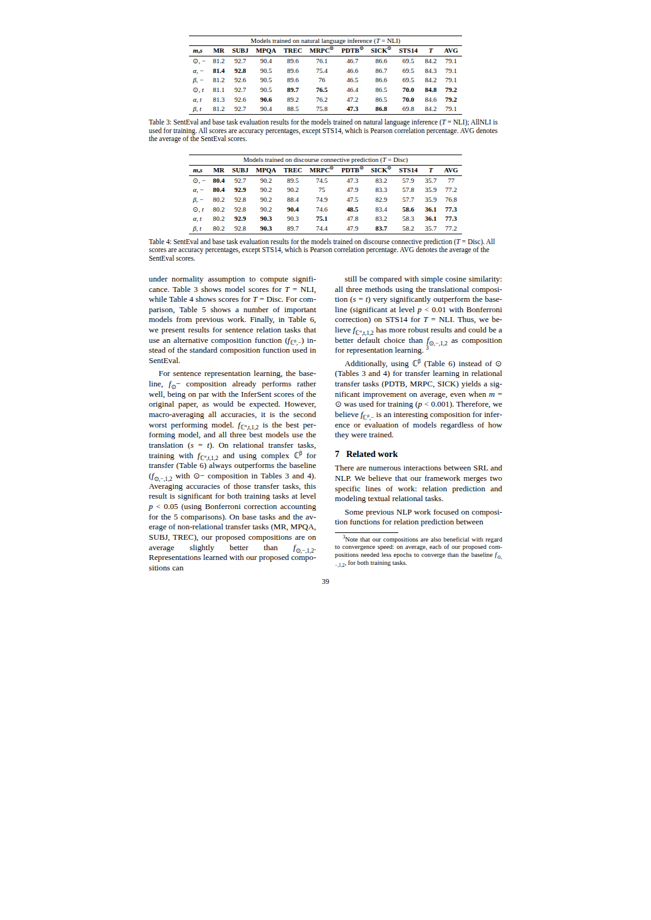| Models trained on natural language inference ( T = NLI ) |
| --- |
| m , s | MR | SUBJ | MPQA | TREC | MRPC ⊙ | PDTB ⊙ | SICK ⊙ | STS14 | T | AVG |
| ⊙, − | 81.2 | 92.7 | 90.4 | 89.6 | 76.1 | 46.7 | 86.6 | 69.5 | 84.2 | 79.1 |
| α , − | 81.4 | 92.8 | 90.5 | 89.6 | 75.4 | 46.6 | 86.7 | 69.5 | 84.3 | 79.1 |
| β , − | 81.2 | 92.6 | 90.5 | 89.6 | 76 | 46.5 | 86.6 | 69.5 | 84.2 | 79.1 |
| ⊙, t | 81.1 | 92.7 | 90.5 | 89.7 | 76.5 | 46.4 | 86.5 | 70.0 | 84.8 | 79.2 |
| α , t | 81.3 | 92.6 | 90.6 | 89.2 | 76.2 | 47.2 | 86.5 | 70.0 | 84.6 | 79.2 |
| β , t | 81.2 | 92.7 | 90.4 | 88.5 | 75.8 | 47.3 | 86.8 | 69.8 | 84.2 | 79.1 |
Table 3: SentEval and base task evaluation results for the models trained on natural language inference (T = NLI); AllNLI is used for training. All scores are accuracy percentages, except STS14, which is Pearson correlation percentage. AVG denotes the average of the SentEval scores.
| Models trained on discourse connective prediction ( T = Disc ) |
| --- |
| m , s | MR | SUBJ | MPQA | TREC | MRPC ⊙ | PDTB ⊙ | SICK ⊙ | STS14 | T | AVG |
| ⊙, − | 80.4 | 92.7 | 90.2 | 89.5 | 74.5 | 47.3 | 83.2 | 57.9 | 35.7 | 77 |
| α , − | 80.4 | 92.9 | 90.2 | 90.2 | 75 | 47.9 | 83.3 | 57.8 | 35.9 | 77.2 |
| β , − | 80.2 | 92.8 | 90.2 | 88.4 | 74.9 | 47.5 | 82.9 | 57.7 | 35.9 | 76.8 |
| ⊙, t | 80.2 | 92.8 | 90.2 | 90.4 | 74.6 | 48.5 | 83.4 | 58.6 | 36.1 | 77.3 |
| α , t | 80.2 | 92.9 | 90.3 | 90.3 | 75.1 | 47.8 | 83.2 | 58.3 | 36.1 | 77.3 |
| β , t | 80.2 | 92.8 | 90.3 | 89.7 | 74.4 | 47.9 | 83.7 | 58.2 | 35.7 | 77.2 |
Table 4: SentEval and base task evaluation results for the models trained on discourse connective prediction (T = Disc). All scores are accuracy percentages, except STS14, which is Pearson correlation percentage. AVG denotes the average of the SentEval scores.
under normality assumption to compute significance. Table 3 shows model scores for T = NLI, while Table 4 shows scores for T = Disc. For comparison, Table 5 shows a number of important models from previous work. Finally, in Table 6, we present results for sentence relation tasks that use an alternative composition function (fℂβ,−) instead of the standard composition function used in SentEval.
For sentence representation learning, the baseline, f⊙− composition already performs rather well, being on par with the InferSent scores of the original paper, as would be expected. However, macro-averaging all accuracies, it is the second worst performing model. fℂα,t,1,2 is the best performing model, and all three best models use the translation (s = t). On relational transfer tasks, training with fℂα,t,1,2 and using complex ℂβ for transfer (Table 6) always outperforms the baseline (f⊙,−,1,2 with ⊙− composition in Tables 3 and 4). Averaging accuracies of those transfer tasks, this result is significant for both training tasks at level p < 0.05 (using Bonferroni correction accounting for the 5 comparisons). On base tasks and the average of non-relational transfer tasks (MR, MPQA, SUBJ, TREC), our proposed compositions are on average slightly better than f⊙,−,1,2. Representations learned with our proposed compositions can
still be compared with simple cosine similarity: all three methods using the translational composition (s = t) very significantly outperform the baseline (significant at level p < 0.01 with Bonferroni correction) on STS14 for T = NLI. Thus, we believe fℂα,t,1,2 has more robust results and could be a better default choice than f⊙,−,1,2 as composition for representation learning. 3
Additionally, using ℂβ (Table 6) instead of ⊙ (Tables 3 and 4) for transfer learning in relational transfer tasks (PDTB, MRPC, SICK) yields a significant improvement on average, even when m = ⊙ was used for training (p < 0.001). Therefore, we believe fℂβ,− is an interesting composition for inference or evaluation of models regardless of how they were trained.
7 Related work
There are numerous interactions between SRL and NLP. We believe that our framework merges two specific lines of work: relation prediction and modeling textual relational tasks.
Some previous NLP work focused on composition functions for relation prediction between
3Note that our compositions are also beneficial with regard to convergence speed: on average, each of our proposed compositions needed less epochs to converge than the baseline f⊙,−,1,2, for both training tasks.
39